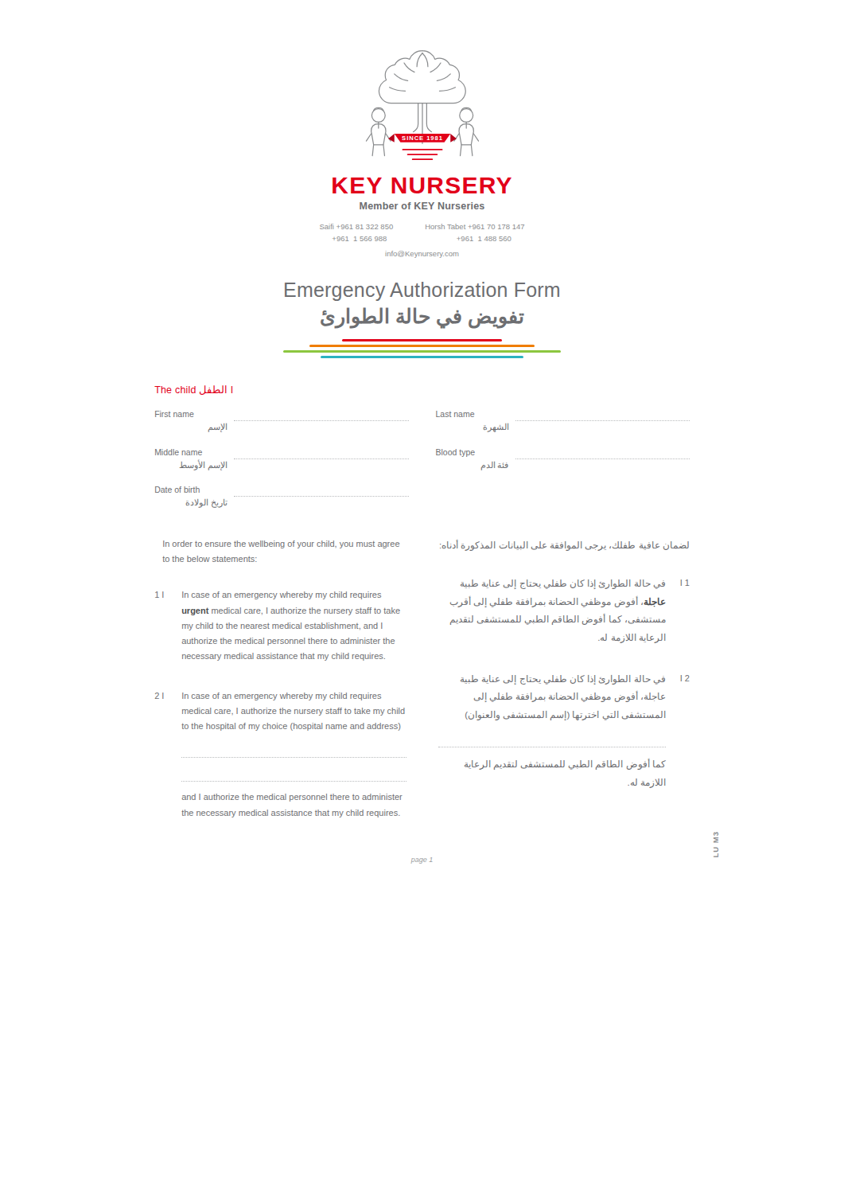SINCE 1981
KEY NURSERY
Member of KEY Nurseries
Saifi +961 81 322 850
+961 1 566 988
Horsh Tabet +961 70 178 147
+961 1 488 560
info@Keynursery.com
Emergency Authorization Form
تفويض في حالة الطوارئ
The child الطفل I
First name الإسم
Last name الشهرة
Middle name الإسم الأوسط
Blood type فئة الدم
Date of birth تاريخ الولادة
In order to ensure the wellbeing of your child, you must agree to the below statements:
1 I
In case of an emergency whereby my child requires urgent medical care, I authorize the nursery staff to take my child to the nearest medical establishment, and I authorize the medical personnel there to administer the necessary medical assistance that my child requires.
2 I
In case of an emergency whereby my child requires medical care, I authorize the nursery staff to take my child to the hospital of my choice (hospital name and address)
and I authorize the medical personnel there to administer the necessary medical assistance that my child requires.
لضمان عافية طفلك، يرجى الموافقة على البيانات المذكورة أدناه:
1 I
في حالة الطوارئ إذا كان طفلي يحتاج إلى عناية طبية عاجلة، أفوض موظفي الحضانة بمرافقة طفلي إلى أقرب مستشفى، كما أفوض الطاقم الطبي للمستشفى لتقديم الرعاية اللازمة له.
2 I
في حالة الطوارئ إذا كان طفلي يحتاج إلى عناية طبية عاجلة، أفوض موظفي الحضانة بمرافقة طفلي إلى المستشفى التي اخترتها (إسم المستشفى والعنوان)
كما أفوض الطاقم الطبي للمستشفى لتقديم الرعاية اللازمة له.
LU M3
page 1